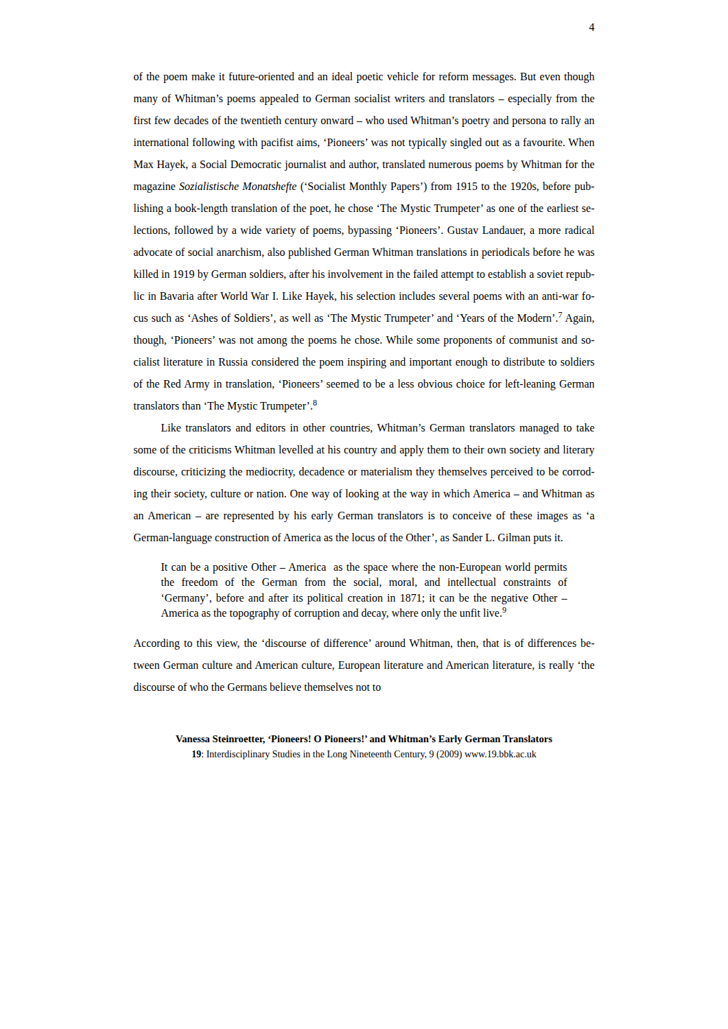4
of the poem make it future-oriented and an ideal poetic vehicle for reform messages. But even though many of Whitman’s poems appealed to German socialist writers and translators – especially from the first few decades of the twentieth century onward – who used Whitman’s poetry and persona to rally an international following with pacifist aims, ‘Pioneers’ was not typically singled out as a favourite. When Max Hayek, a Social Democratic journalist and author, translated numerous poems by Whitman for the magazine Sozialistische Monatshefte (‘Socialist Monthly Papers’) from 1915 to the 1920s, before publishing a book-length translation of the poet, he chose ‘The Mystic Trumpeter’ as one of the earliest selections, followed by a wide variety of poems, bypassing ‘Pioneers’. Gustav Landauer, a more radical advocate of social anarchism, also published German Whitman translations in periodicals before he was killed in 1919 by German soldiers, after his involvement in the failed attempt to establish a soviet republic in Bavaria after World War I. Like Hayek, his selection includes several poems with an anti-war focus such as ‘Ashes of Soldiers’, as well as ‘The Mystic Trumpeter’ and ‘Years of the Modern’.7 Again, though, ‘Pioneers’ was not among the poems he chose. While some proponents of communist and socialist literature in Russia considered the poem inspiring and important enough to distribute to soldiers of the Red Army in translation, ‘Pioneers’ seemed to be a less obvious choice for left-leaning German translators than ‘The Mystic Trumpeter’.8
Like translators and editors in other countries, Whitman’s German translators managed to take some of the criticisms Whitman levelled at his country and apply them to their own society and literary discourse, criticizing the mediocrity, decadence or materialism they themselves perceived to be corroding their society, culture or nation. One way of looking at the way in which America – and Whitman as an American – are represented by his early German translators is to conceive of these images as ‘a German-language construction of America as the locus of the Other’, as Sander L. Gilman puts it.
It can be a positive Other – America as the space where the non-European world permits the freedom of the German from the social, moral, and intellectual constraints of ‘Germany’, before and after its political creation in 1871; it can be the negative Other – America as the topography of corruption and decay, where only the unfit live.9
According to this view, the ‘discourse of difference’ around Whitman, then, that is of differences between German culture and American culture, European literature and American literature, is really ‘the discourse of who the Germans believe themselves not to
Vanessa Steinroetter, ‘Pioneers! O Pioneers!’ and Whitman’s Early German Translators
19: Interdisciplinary Studies in the Long Nineteenth Century, 9 (2009) www.19.bbk.ac.uk